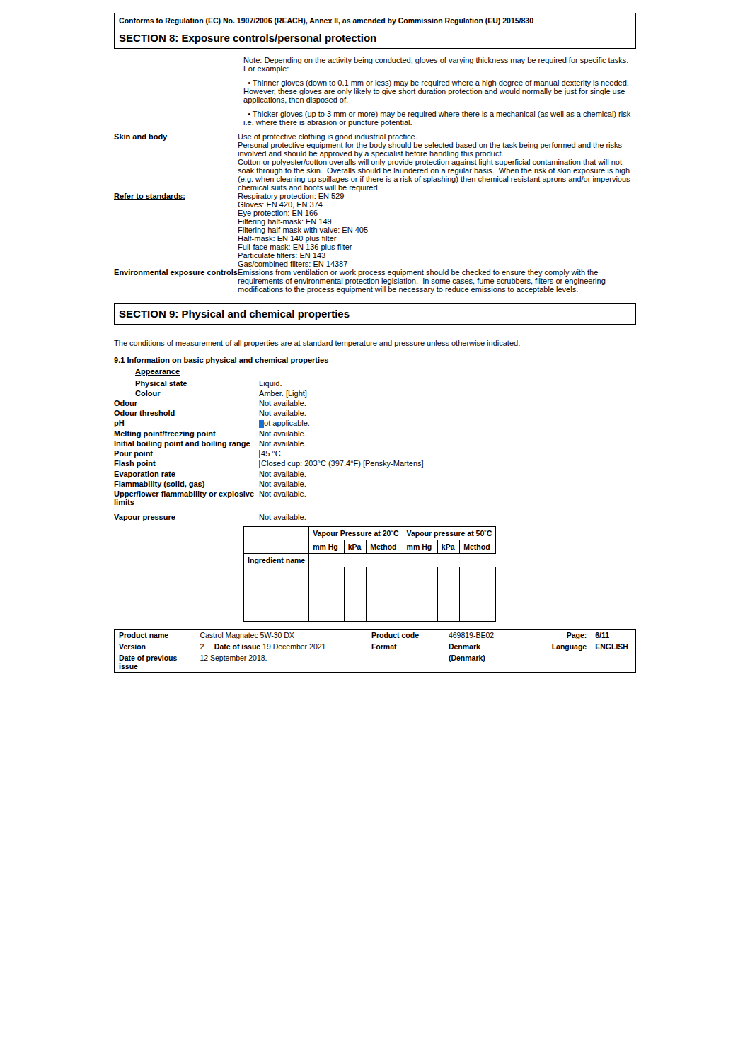Conforms to Regulation (EC) No. 1907/2006 (REACH), Annex II, as amended by Commission Regulation (EU) 2015/830
SECTION 8: Exposure controls/personal protection
Note: Depending on the activity being conducted, gloves of varying thickness may be required for specific tasks. For example:
• Thinner gloves (down to 0.1 mm or less) may be required where a high degree of manual dexterity is needed. However, these gloves are only likely to give short duration protection and would normally be just for single use applications, then disposed of.
• Thicker gloves (up to 3 mm or more) may be required where there is a mechanical (as well as a chemical) risk i.e. where there is abrasion or puncture potential.
| Skin and body | Use of protective clothing is good industrial practice. Personal protective equipment for the body should be selected based on the task being performed and the risks involved and should be approved by a specialist before handling this product. Cotton or polyester/cotton overalls will only provide protection against light superficial contamination that will not soak through to the skin. Overalls should be laundered on a regular basis. When the risk of skin exposure is high (e.g. when cleaning up spillages or if there is a risk of splashing) then chemical resistant aprons and/or impervious chemical suits and boots will be required. |
| Refer to standards: | Respiratory protection: EN 529 Gloves: EN 420, EN 374 Eye protection: EN 166 Filtering half-mask: EN 149 Filtering half-mask with valve: EN 405 Half-mask: EN 140 plus filter Full-face mask: EN 136 plus filter Particulate filters: EN 143 Gas/combined filters: EN 14387 |
| Environmental exposure controls | Emissions from ventilation or work process equipment should be checked to ensure they comply with the requirements of environmental protection legislation. In some cases, fume scrubbers, filters or engineering modifications to the process equipment will be necessary to reduce emissions to acceptable levels. |
SECTION 9: Physical and chemical properties
The conditions of measurement of all properties are at standard temperature and pressure unless otherwise indicated.
9.1 Information on basic physical and chemical properties
Appearance
| Physical state | Liquid. |
| Colour | Amber. [Light] |
| Odour | Not available. |
| Odour threshold | Not available. |
| pH | ot applicable. |
| Melting point/freezing point | Not available. |
| Initial boiling point and boiling range | Not available. |
| Pour point | 45 °C |
| Flash point | Closed cup: 203°C (397.4°F) [Pensky-Martens] |
| Evaporation rate | Not available. |
| Flammability (solid, gas) | Not available. |
| Upper/lower flammability or explosive limits | Not available. |
| Vapour pressure | Not available. |
| | Vapour Pressure at 20˚C | Vapour pressure at 50˚C |
| --- | --- | --- |
| mm Hg | kPa | Method | mm Hg | kPa | Method |
| Ingredient name | | | | | | |
| Product name | Castrol Magnatec 5W-30 DX | Product code | 469819-BE02 | Page: | 6/11 |
| Version | 2 Date of issue 19 December 2021 | Format | Denmark | Language | ENGLISH |
| Date of previous issue | 12 September 2018. | | (Denmark) | | |